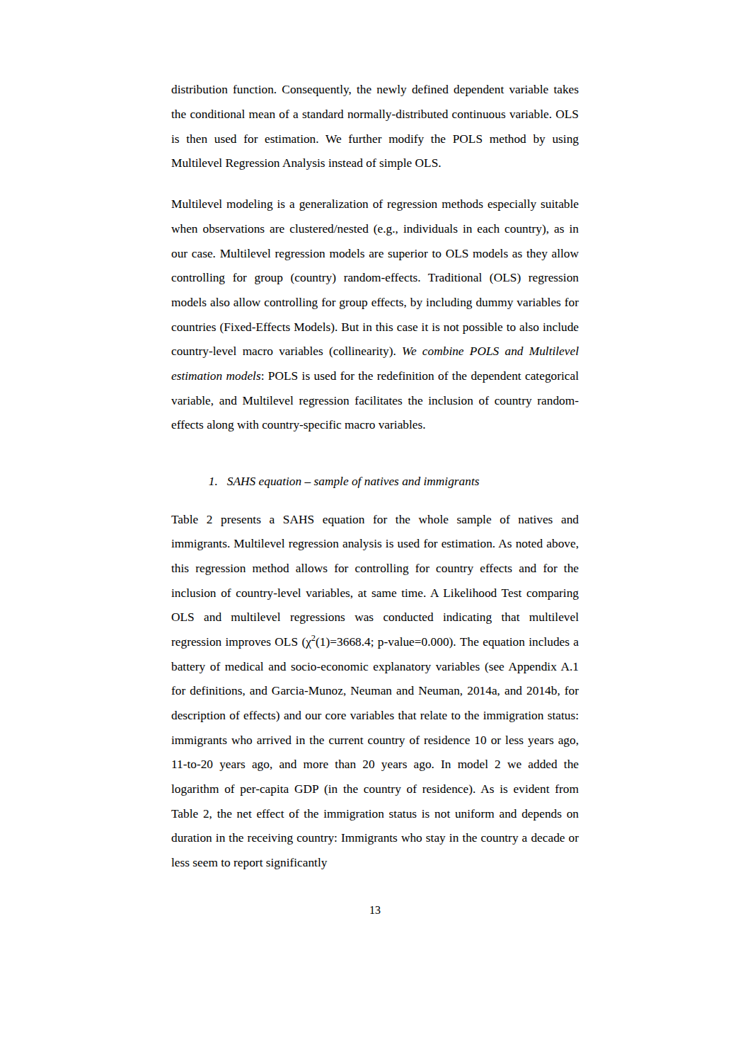distribution function. Consequently, the newly defined dependent variable takes the conditional mean of a standard normally-distributed continuous variable. OLS is then used for estimation. We further modify the POLS method by using Multilevel Regression Analysis instead of simple OLS.
Multilevel modeling is a generalization of regression methods especially suitable when observations are clustered/nested (e.g., individuals in each country), as in our case. Multilevel regression models are superior to OLS models as they allow controlling for group (country) random-effects. Traditional (OLS) regression models also allow controlling for group effects, by including dummy variables for countries (Fixed-Effects Models). But in this case it is not possible to also include country-level macro variables (collinearity). We combine POLS and Multilevel estimation models: POLS is used for the redefinition of the dependent categorical variable, and Multilevel regression facilitates the inclusion of country random-effects along with country-specific macro variables.
1. SAHS equation – sample of natives and immigrants
Table 2 presents a SAHS equation for the whole sample of natives and immigrants. Multilevel regression analysis is used for estimation. As noted above, this regression method allows for controlling for country effects and for the inclusion of country-level variables, at same time. A Likelihood Test comparing OLS and multilevel regressions was conducted indicating that multilevel regression improves OLS (χ2(1)=3668.4; p-value=0.000). The equation includes a battery of medical and socio-economic explanatory variables (see Appendix A.1 for definitions, and Garcia-Munoz, Neuman and Neuman, 2014a, and 2014b, for description of effects) and our core variables that relate to the immigration status: immigrants who arrived in the current country of residence 10 or less years ago, 11-to-20 years ago, and more than 20 years ago. In model 2 we added the logarithm of per-capita GDP (in the country of residence). As is evident from Table 2, the net effect of the immigration status is not uniform and depends on duration in the receiving country: Immigrants who stay in the country a decade or less seem to report significantly
13